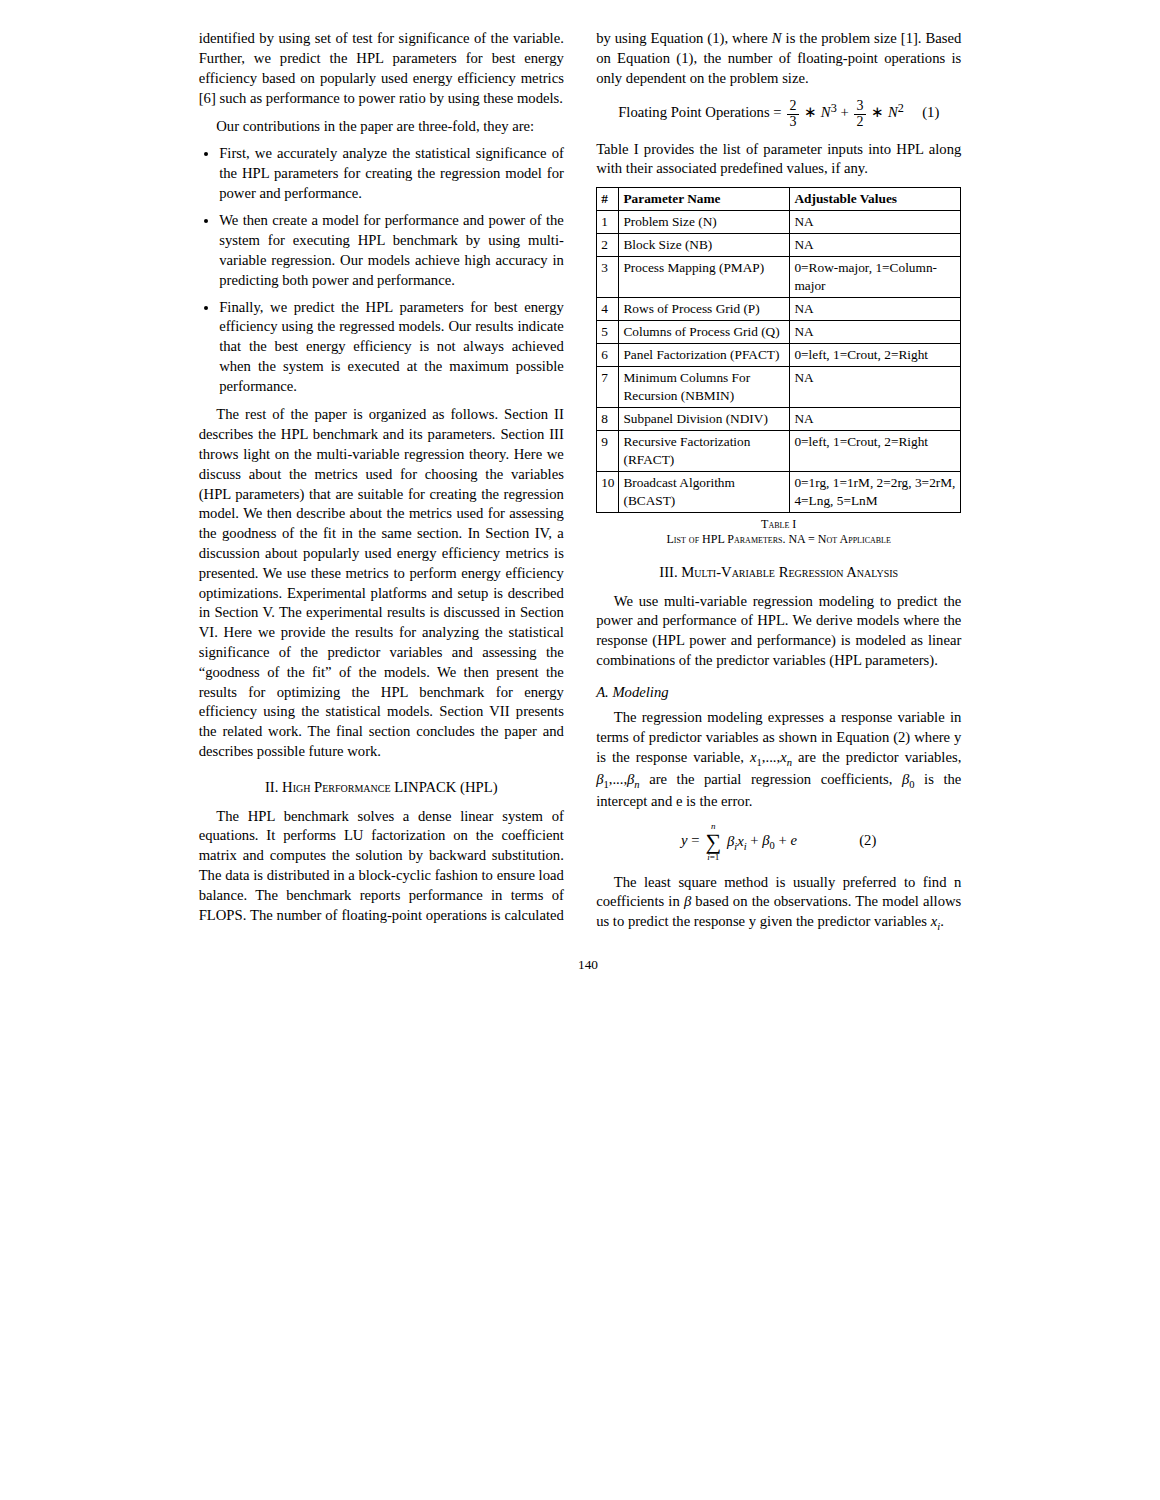identified by using set of test for significance of the variable. Further, we predict the HPL parameters for best energy efficiency based on popularly used energy efficiency metrics [6] such as performance to power ratio by using these models.
Our contributions in the paper are three-fold, they are:
First, we accurately analyze the statistical significance of the HPL parameters for creating the regression model for power and performance.
We then create a model for performance and power of the system for executing HPL benchmark by using multi-variable regression. Our models achieve high accuracy in predicting both power and performance.
Finally, we predict the HPL parameters for best energy efficiency using the regressed models. Our results indicate that the best energy efficiency is not always achieved when the system is executed at the maximum possible performance.
The rest of the paper is organized as follows. Section II describes the HPL benchmark and its parameters. Section III throws light on the multi-variable regression theory. Here we discuss about the metrics used for choosing the variables (HPL parameters) that are suitable for creating the regression model. We then describe about the metrics used for assessing the goodness of the fit in the same section. In Section IV, a discussion about popularly used energy efficiency metrics is presented. We use these metrics to perform energy efficiency optimizations. Experimental platforms and setup is described in Section V. The experimental results is discussed in Section VI. Here we provide the results for analyzing the statistical significance of the predictor variables and assessing the “goodness of the fit” of the models. We then present the results for optimizing the HPL benchmark for energy efficiency using the statistical models. Section VII presents the related work. The final section concludes the paper and describes possible future work.
II. High Performance LINPACK (HPL)
The HPL benchmark solves a dense linear system of equations. It performs LU factorization on the coefficient matrix and computes the solution by backward substitution. The data is distributed in a block-cyclic fashion to ensure load balance. The benchmark reports performance in terms of FLOPS. The number of floating-point operations is calculated by using Equation (1), where N is the problem size [1]. Based on Equation (1), the number of floating-point operations is only dependent on the problem size.
Floating Point Operations = 23 ∗ N3 + 32 ∗ N2 (1)
Table I provides the list of parameter inputs into HPL along with their associated predefined values, if any.
| # | Parameter Name | Adjustable Values |
| --- | --- | --- |
| 1 | Problem Size (N) | NA |
| 2 | Block Size (NB) | NA |
| 3 | Process Mapping (PMAP) | 0=Row-major, 1=Column-major |
| 4 | Rows of Process Grid (P) | NA |
| 5 | Columns of Process Grid (Q) | NA |
| 6 | Panel Factorization (PFACT) | 0=left, 1=Crout, 2=Right |
| 7 | Minimum Columns For Recursion (NBMIN) | NA |
| 8 | Subpanel Division (NDIV) | NA |
| 9 | Recursive Factorization (RFACT) | 0=left, 1=Crout, 2=Right |
| 10 | Broadcast Algorithm (BCAST) | 0=1rg, 1=1rM, 2=2rg, 3=2rM, 4=Lng, 5=LnM |
Table IList of HPL Parameters. NA = Not Applicable
III. Multi-Variable Regression Analysis
We use multi-variable regression modeling to predict the power and performance of HPL. We derive models where the response (HPL power and performance) is modeled as linear combinations of the predictor variables (HPL parameters).
A. Modeling
The regression modeling expresses a response variable in terms of predictor variables as shown in Equation (2) where y is the response variable, x1,...,xn are the predictor variables, β1,...,βn are the partial regression coefficients, β0 is the intercept and e is the error.
y = n∑i=1 βixi + β0 + e (2)
The least square method is usually preferred to find n coefficients in β based on the observations. The model allows us to predict the response y given the predictor variables xi.
140